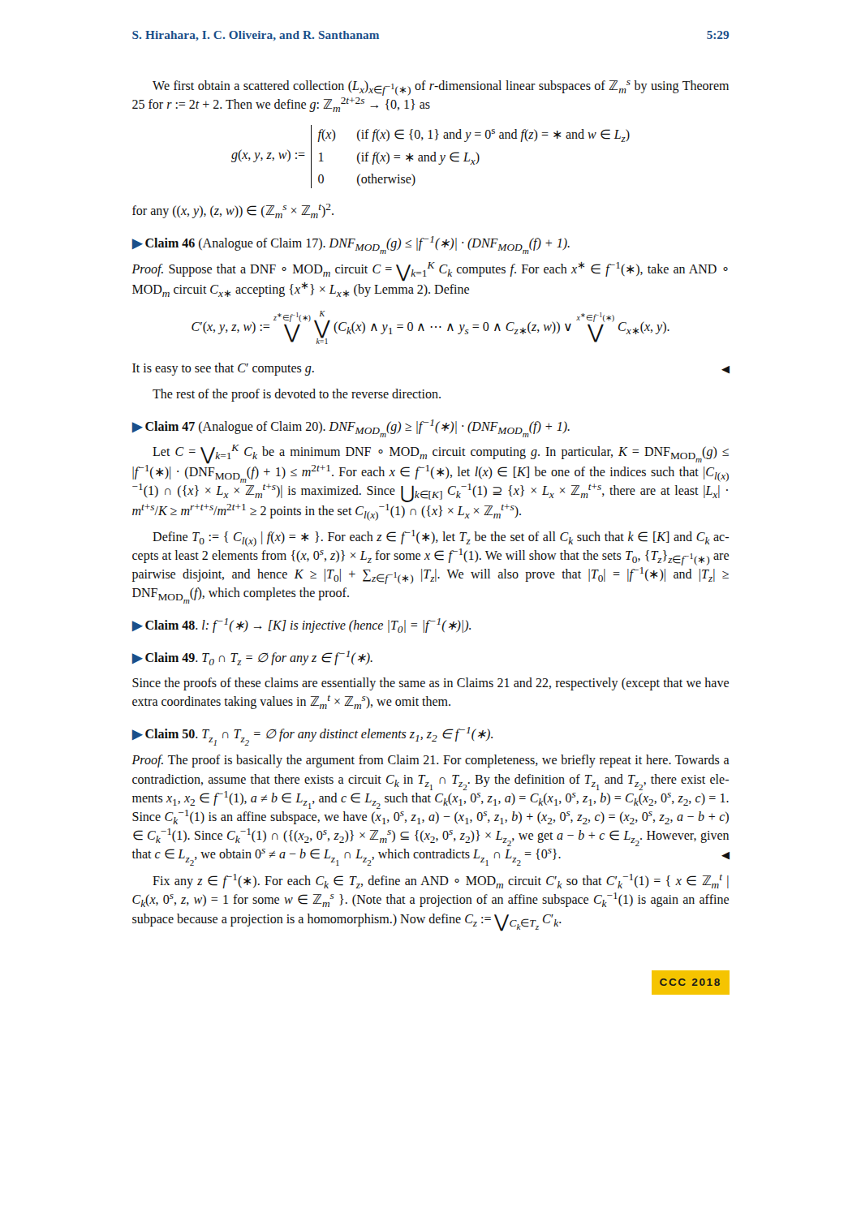S. Hirahara, I. C. Oliveira, and R. Santhanam 5:29
We first obtain a scattered collection (Lx)x∈f−1(∗) of r-dimensional linear subspaces of ℤms by using Theorem 25 for r := 2t + 2. Then we define g: ℤm2t+2s → {0, 1} as
g(x, y, z, w) := f(x)(if f(x) ∈ {0, 1} and y = 0s and f(z) = ∗ and w ∈ Lz) 1(if f(x) = ∗ and y ∈ Lx) 0(otherwise)
for any ((x, y), (z, w)) ∈ (ℤms × ℤmt)2.
▶ Claim 46 (Analogue of Claim 17). DNFMODm(g) ≤ |f−1(∗)| · (DNFMODm(f) + 1).
Proof. Suppose that a DNF ∘ MODm circuit C = ⋁k=1K Ck computes f. For each x∗ ∈ f−1(∗), take an AND ∘ MODm circuit Cx∗ accepting {x∗} × Lx∗ (by Lemma 2). Define
C′(x, y, z, w) := z∗∈f−1(∗)⋁ K⋁k=1 (Ck(x) ∧ y1 = 0 ∧ ⋯ ∧ ys = 0 ∧ Cz∗(z, w)) ∨ x∗∈f−1(∗)⋁ Cx∗(x, y).
It is easy to see that C′ computes g.
The rest of the proof is devoted to the reverse direction.
▶ Claim 47 (Analogue of Claim 20). DNFMODm(g) ≥ |f−1(∗)| · (DNFMODm(f) + 1).
Let C = ⋁k=1K Ck be a minimum DNF ∘ MODm circuit computing g. In particular, K = DNFMODm(g) ≤ |f−1(∗)| · (DNFMODm(f) + 1) ≤ m2t+1. For each x ∈ f−1(∗), let l(x) ∈ [K] be one of the indices such that |Cl(x)−1(1) ∩ ({x} × Lx × ℤmt+s)| is maximized. Since ⋃k∈[K] Ck−1(1) ⊇ {x} × Lx × ℤmt+s, there are at least |Lx| · mt+s/K ≥ mr+t+s/m2t+1 ≥ 2 points in the set Cl(x)−1(1) ∩ ({x} × Lx × ℤmt+s).
Define T0 := { Cl(x) | f(x) = ∗ }. For each z ∈ f−1(∗), let Tz be the set of all Ck such that k ∈ [K] and Ck accepts at least 2 elements from {(x, 0s, z)} × Lz for some x ∈ f−1(1). We will show that the sets T0, {Tz}z∈f−1(∗) are pairwise disjoint, and hence K ≥ |T0| + ∑z∈f−1(∗) |Tz|. We will also prove that |T0| = |f−1(∗)| and |Tz| ≥ DNFMODm(f), which completes the proof.
▶ Claim 48. l: f−1(∗) → [K] is injective (hence |T0| = |f−1(∗)|).
▶ Claim 49. T0 ∩ Tz = ∅ for any z ∈ f−1(∗).
Since the proofs of these claims are essentially the same as in Claims 21 and 22, respectively (except that we have extra coordinates taking values in ℤmt × ℤms), we omit them.
▶ Claim 50. Tz1 ∩ Tz2 = ∅ for any distinct elements z1, z2 ∈ f−1(∗).
Proof. The proof is basically the argument from Claim 21. For completeness, we briefly repeat it here. Towards a contradiction, assume that there exists a circuit Ck in Tz1 ∩ Tz2. By the definition of Tz1 and Tz2, there exist elements x1, x2 ∈ f−1(1), a ≠ b ∈ Lz1, and c ∈ Lz2 such that Ck(x1, 0s, z1, a) = Ck(x1, 0s, z1, b) = Ck(x2, 0s, z2, c) = 1. Since Ck−1(1) is an affine subspace, we have (x1, 0s, z1, a) − (x1, 0s, z1, b) + (x2, 0s, z2, c) = (x2, 0s, z2, a − b + c) ∈ Ck−1(1). Since Ck−1(1) ∩ ({(x2, 0s, z2)} × ℤms) ⊆ {(x2, 0s, z2)} × Lz2, we get a − b + c ∈ Lz2. However, given that c ∈ Lz2, we obtain 0s ≠ a − b ∈ Lz1 ∩ Lz2, which contradicts Lz1 ∩ Lz2 = {0s}.
Fix any z ∈ f−1(∗). For each Ck ∈ Tz, define an AND ∘ MODm circuit C′k so that C′k−1(1) = { x ∈ ℤmt | Ck(x, 0s, z, w) = 1 for some w ∈ ℤms }. (Note that a projection of an affine subspace Ck−1(1) is again an affine subpace because a projection is a homomorphism.) Now define Cz := ⋁Ck∈Tz C′k.
CCC 2018